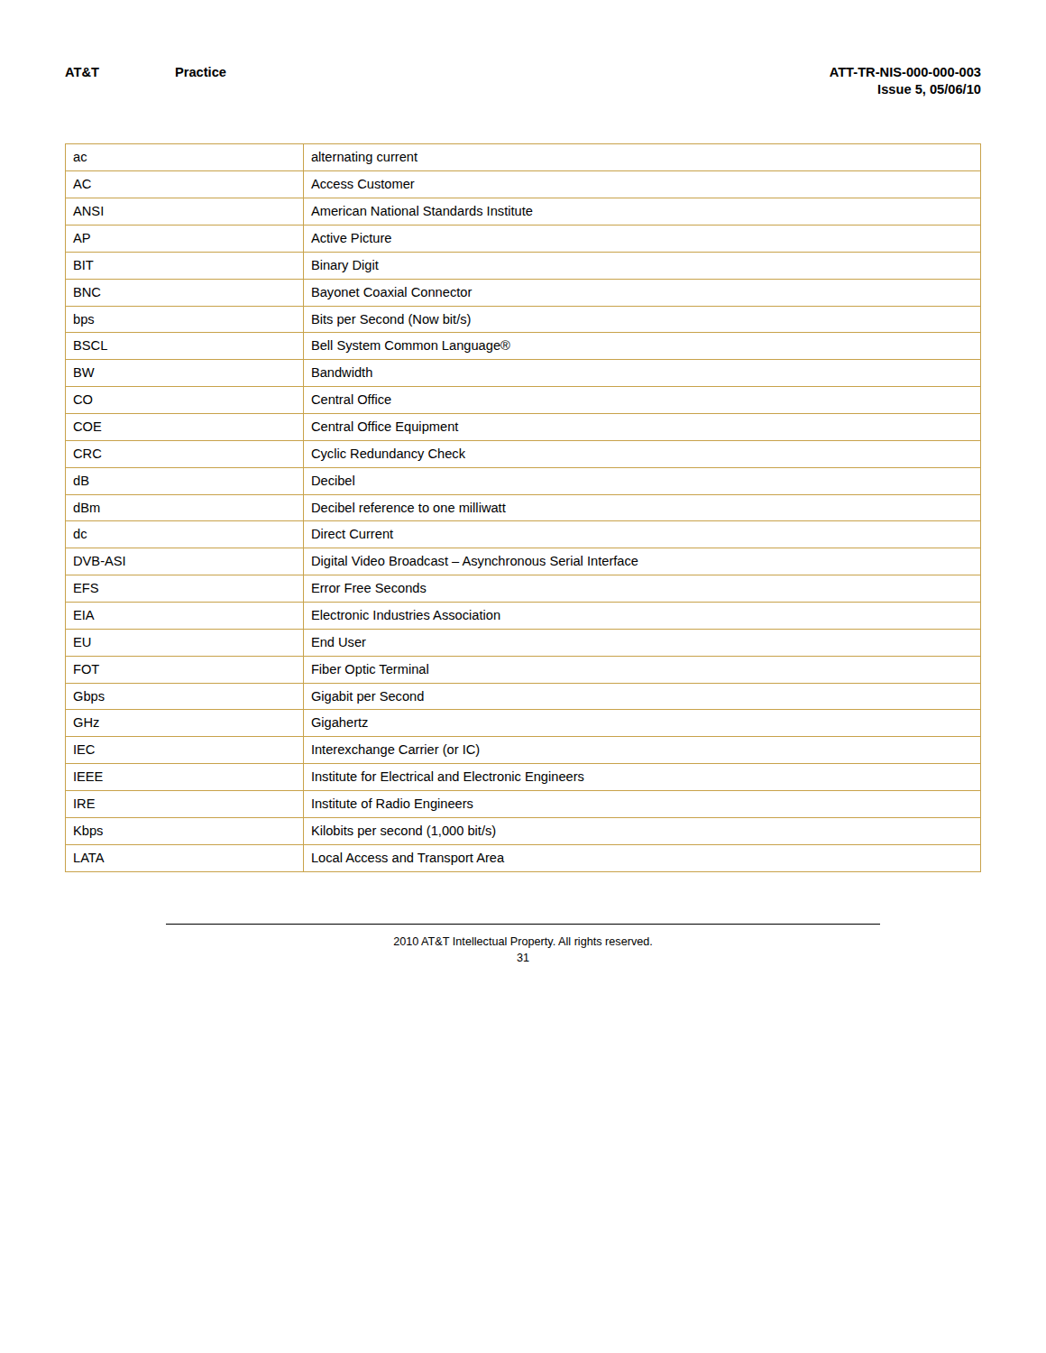| AT&T | Practice | ATT-TR-NIS-000-000-003 Issue 5, 05/06/10 |
| ac | alternating current |
| AC | Access Customer |
| ANSI | American National Standards Institute |
| AP | Active Picture |
| BIT | Binary Digit |
| BNC | Bayonet Coaxial Connector |
| bps | Bits per Second (Now bit/s) |
| BSCL | Bell System Common Language® |
| BW | Bandwidth |
| CO | Central Office |
| COE | Central Office Equipment |
| CRC | Cyclic Redundancy Check |
| dB | Decibel |
| dBm | Decibel reference to one milliwatt |
| dc | Direct Current |
| DVB-ASI | Digital Video Broadcast – Asynchronous Serial Interface |
| EFS | Error Free Seconds |
| EIA | Electronic Industries Association |
| EU | End User |
| FOT | Fiber Optic Terminal |
| Gbps | Gigabit per Second |
| GHz | Gigahertz |
| IEC | Interexchange Carrier (or IC) |
| IEEE | Institute for Electrical and Electronic Engineers |
| IRE | Institute of Radio Engineers |
| Kbps | Kilobits per second (1,000 bit/s) |
| LATA | Local Access and Transport Area |
2010 AT&T Intellectual Property. All rights reserved.
31